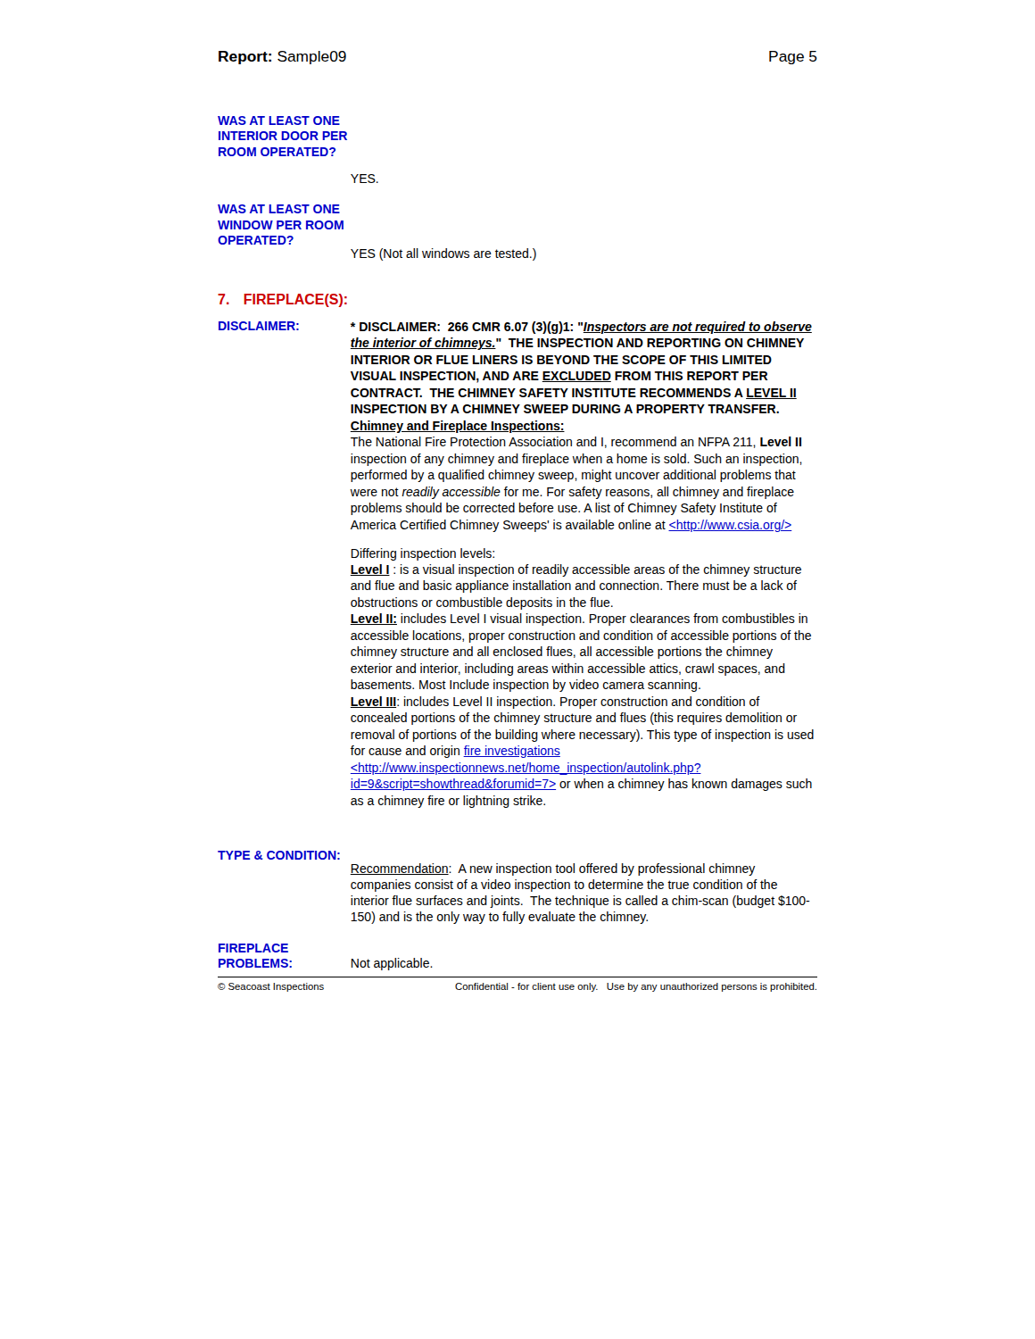Report: Sample09
Page 5
| WAS AT LEAST ONE INTERIOR DOOR PER ROOM OPERATED? | YES. |
| WAS AT LEAST ONE WINDOW PER ROOM OPERATED? | YES (Not all windows are tested.) |
7. FIREPLACE(S):
| DISCLAIMER: | * DISCLAIMER: 266 CMR 6.07 (3)(g)1: " Inspectors are not required to observe the interior of chimneys. " THE INSPECTION AND REPORTING ON CHIMNEY INTERIOR OR FLUE LINERS IS BEYOND THE SCOPE OF THIS LIMITED VISUAL INSPECTION, AND ARE EXCLUDED FROM THIS REPORT PER CONTRACT. THE CHIMNEY SAFETY INSTITUTE RECOMMENDS A LEVEL II INSPECTION BY A CHIMNEY SWEEP DURING A PROPERTY TRANSFER. Chimney and Fireplace Inspections: The National Fire Protection Association and I, recommend an NFPA 211, Level II inspection of any chimney and fireplace when a home is sold. Such an inspection, performed by a qualified chimney sweep, might uncover additional problems that were not readily accessible for me. For safety reasons, all chimney and fireplace problems should be corrected before use. A list of Chimney Safety Institute of America Certified Chimney Sweeps' is available online at <http://www.csia.org/> Differing inspection levels: Level I : is a visual inspection of readily accessible areas of the chimney structure and flue and basic appliance installation and connection. There must be a lack of obstructions or combustible deposits in the flue. Level II: includes Level I visual inspection. Proper clearances from combustibles in accessible locations, proper construction and condition of accessible portions of the chimney structure and all enclosed flues, all accessible portions the chimney exterior and interior, including areas within accessible attics, crawl spaces, and basements. Most Include inspection by video camera scanning. Level III : includes Level II inspection. Proper construction and condition of concealed portions of the chimney structure and flues (this requires demolition or removal of portions of the building where necessary). This type of inspection is used for cause and origin fire investigations <http://www.inspectionnews.net/home_inspection/autolink.php?id=9&script=showthread&forumid=7> or when a chimney has known damages such as a chimney fire or lightning strike. |
| TYPE & CONDITION: | Recommendation : A new inspection tool offered by professional chimney companies consist of a video inspection to determine the true condition of the interior flue surfaces and joints. The technique is called a chim-scan (budget $100-150) and is the only way to fully evaluate the chimney. |
| FIREPLACE PROBLEMS: | Not applicable. |
© Seacoast Inspections
Confidential - for client use only. Use by any unauthorized persons is prohibited.